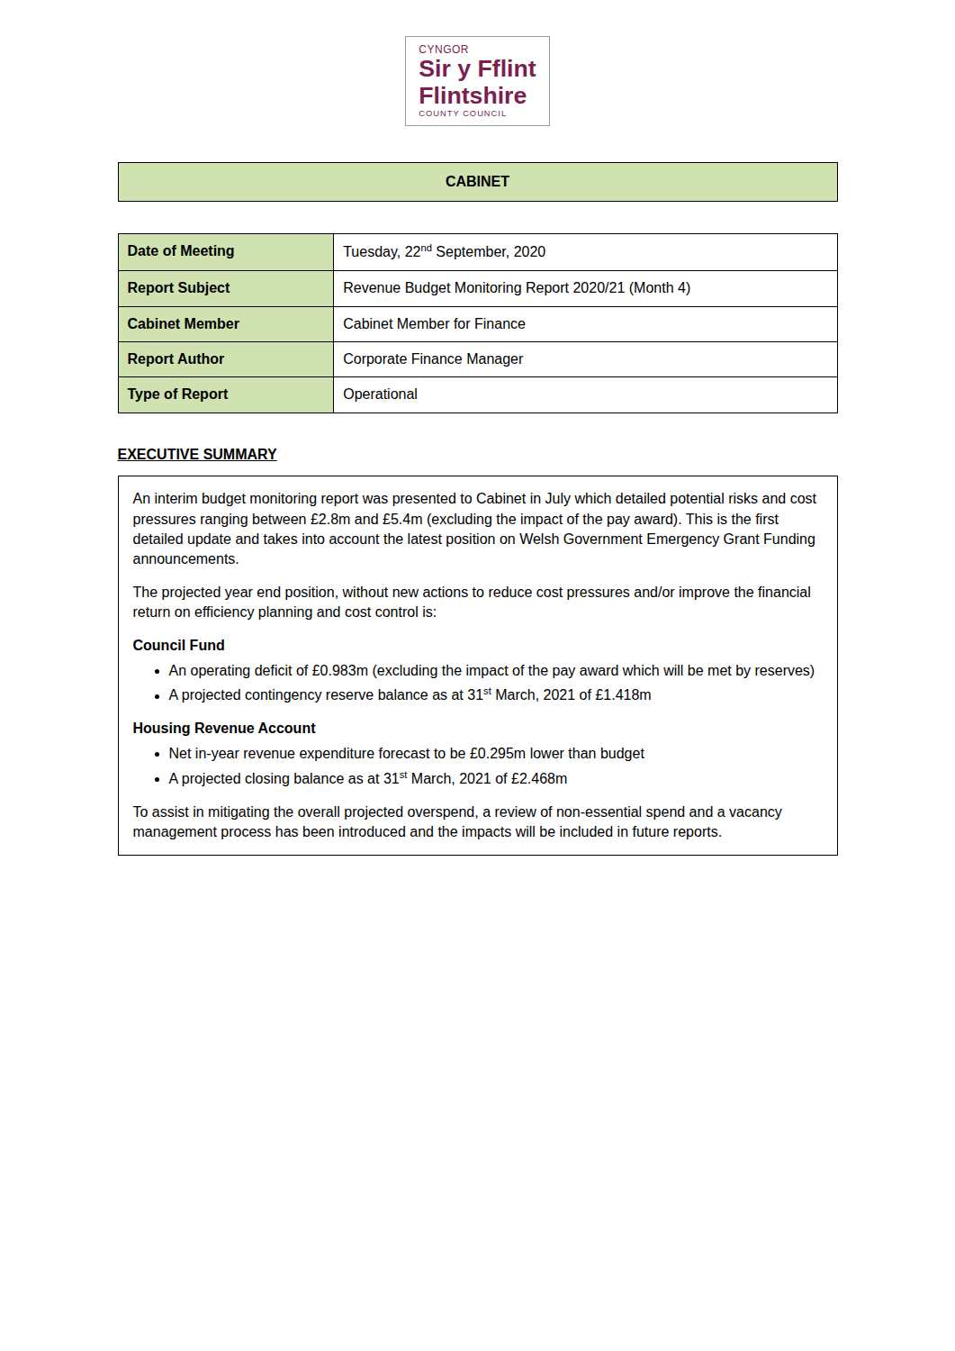CYNGOR
Sir y Fflint
Flintshire
COUNTY COUNCIL
CABINET
| Date of Meeting | Tuesday, 22 nd September, 2020 |
| Report Subject | Revenue Budget Monitoring Report 2020/21 (Month 4) |
| Cabinet Member | Cabinet Member for Finance |
| Report Author | Corporate Finance Manager |
| Type of Report | Operational |
EXECUTIVE SUMMARY
An interim budget monitoring report was presented to Cabinet in July which detailed potential risks and cost pressures ranging between £2.8m and £5.4m (excluding the impact of the pay award). This is the first detailed update and takes into account the latest position on Welsh Government Emergency Grant Funding announcements.
The projected year end position, without new actions to reduce cost pressures and/or improve the financial return on efficiency planning and cost control is:
Council Fund
An operating deficit of £0.983m (excluding the impact of the pay award which will be met by reserves)
A projected contingency reserve balance as at 31st March, 2021 of £1.418m
Housing Revenue Account
Net in-year revenue expenditure forecast to be £0.295m lower than budget
A projected closing balance as at 31st March, 2021 of £2.468m
To assist in mitigating the overall projected overspend, a review of non-essential spend and a vacancy management process has been introduced and the impacts will be included in future reports.